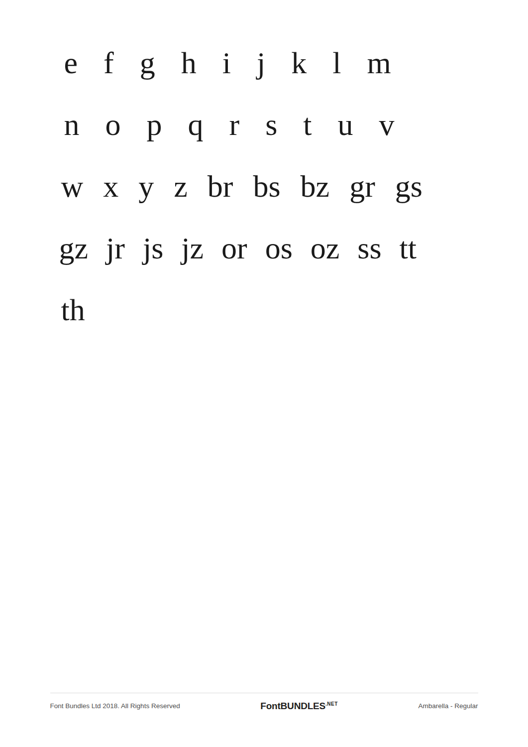e f g h i j k l m
n o p q r s t u v
w x y z br bs bz gr gs
gz jr js jz or os oz ss tt
th
Font Bundles Ltd 2018. All Rights Reserved
FontBUNDLES.NET
Ambarella - Regular